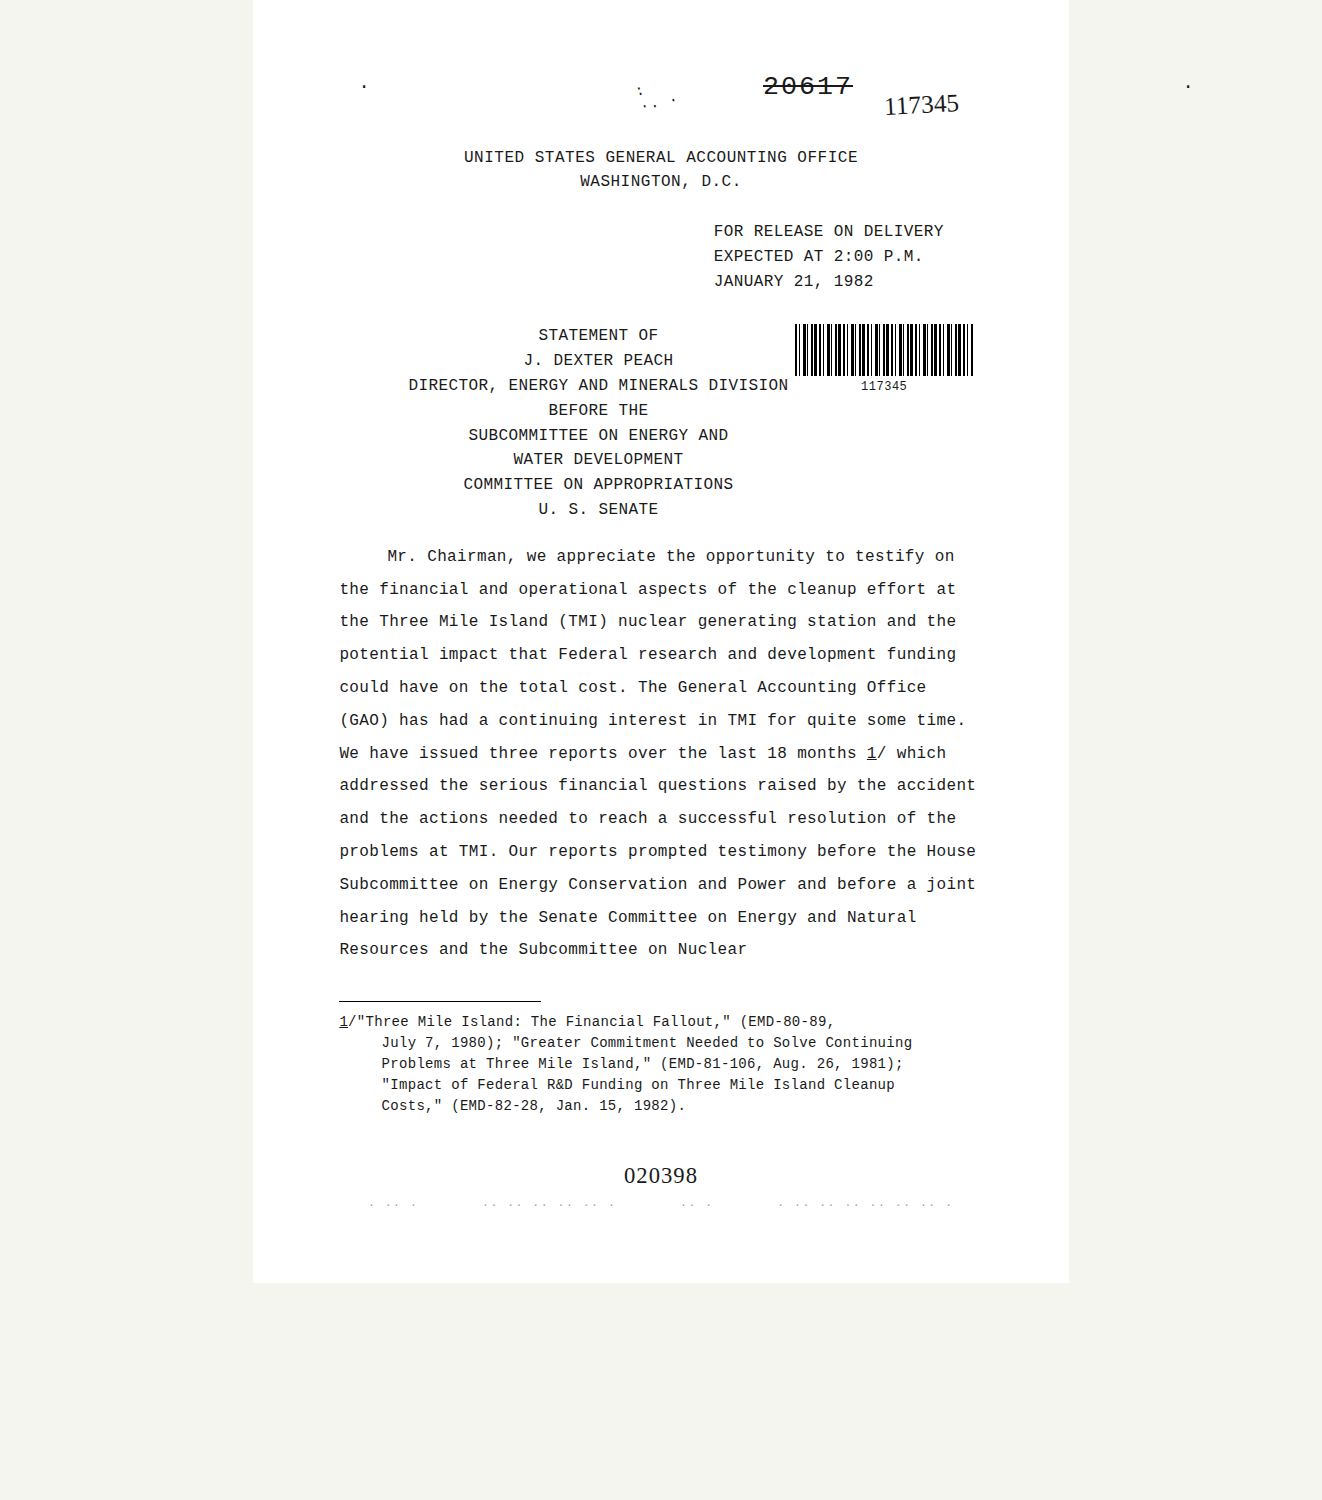. .
:
·. .
20617
117345
UNITED STATES GENERAL ACCOUNTING OFFICE
WASHINGTON, D.C.
FOR RELEASE ON DELIVERY
EXPECTED AT 2:00 P.M.
JANUARY 21, 1982
117345
STATEMENT OF
J. DEXTER PEACH
DIRECTOR, ENERGY AND MINERALS DIVISION
BEFORE THE
SUBCOMMITTEE ON ENERGY AND
WATER DEVELOPMENT
COMMITTEE ON APPROPRIATIONS
U. S. SENATE
Mr. Chairman, we appreciate the opportunity to testify on the financial and operational aspects of the cleanup effort at the Three Mile Island (TMI) nuclear generating station and the potential impact that Federal research and development funding could have on the total cost. The General Accounting Office (GAO) has had a continuing interest in TMI for quite some time. We have issued three reports over the last 18 months 1/ which addressed the serious financial questions raised by the accident and the actions needed to reach a successful resolution of the problems at TMI. Our reports prompted testimony before the House Subcommittee on Energy Conservation and Power and before a joint hearing held by the Senate Committee on Energy and Natural Resources and the Subcommittee on Nuclear
1/"Three Mile Island: The Financial Fallout," (EMD-80-89, July 7, 1980); "Greater Commitment Needed to Solve Continuing Problems at Three Mile Island," (EMD-81-106, Aug. 26, 1981); "Impact of Federal R&D Funding on Three Mile Island Cleanup Costs," (EMD-82-28, Jan. 15, 1982).
020398
· ·· · ·· ·· ·· ·· ·· · ·· · · ·· ·· ·· ·· ·· ·· ·